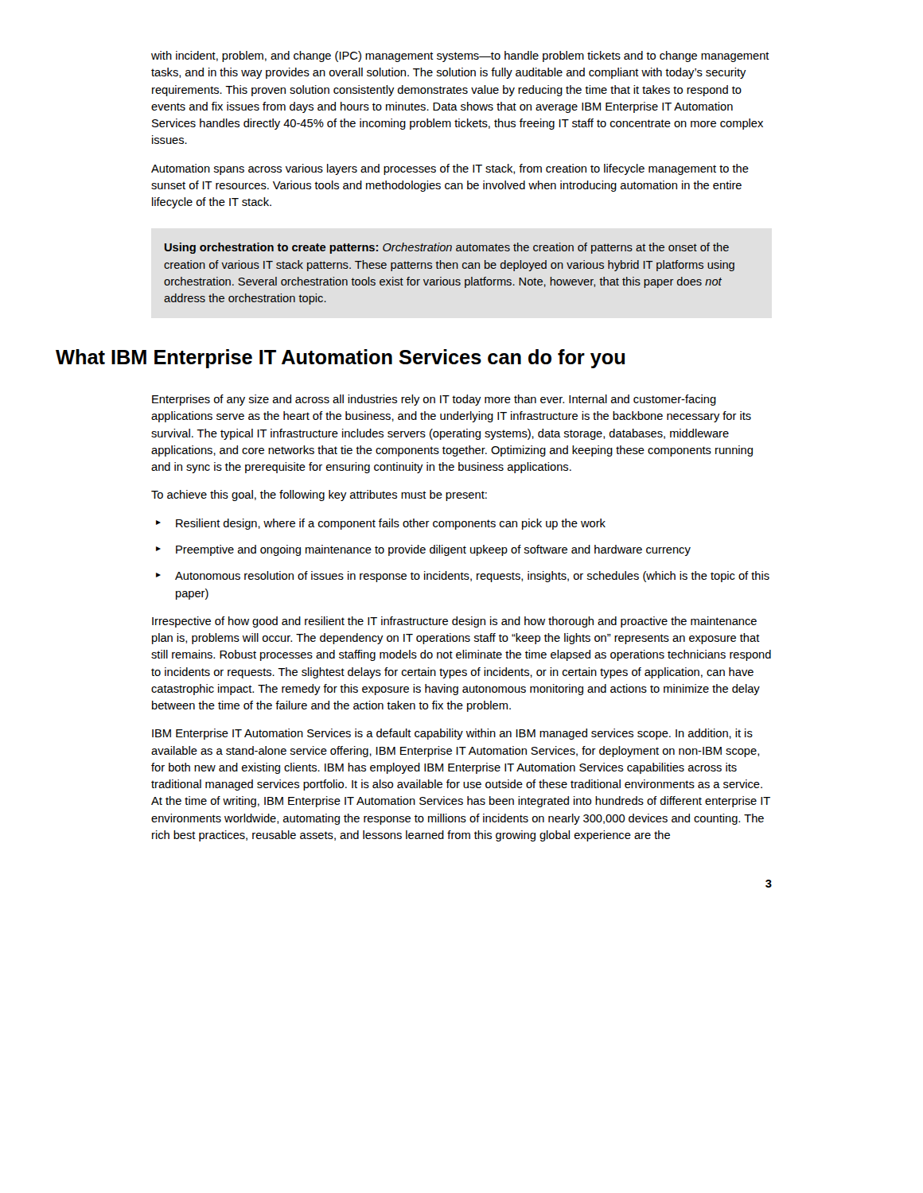with incident, problem, and change (IPC) management systems—to handle problem tickets and to change management tasks, and in this way provides an overall solution. The solution is fully auditable and compliant with today’s security requirements. This proven solution consistently demonstrates value by reducing the time that it takes to respond to events and fix issues from days and hours to minutes. Data shows that on average IBM Enterprise IT Automation Services handles directly 40-45% of the incoming problem tickets, thus freeing IT staff to concentrate on more complex issues.
Automation spans across various layers and processes of the IT stack, from creation to lifecycle management to the sunset of IT resources. Various tools and methodologies can be involved when introducing automation in the entire lifecycle of the IT stack.
Using orchestration to create patterns: Orchestration automates the creation of patterns at the onset of the creation of various IT stack patterns. These patterns then can be deployed on various hybrid IT platforms using orchestration. Several orchestration tools exist for various platforms. Note, however, that this paper does not address the orchestration topic.
What IBM Enterprise IT Automation Services can do for you
Enterprises of any size and across all industries rely on IT today more than ever. Internal and customer-facing applications serve as the heart of the business, and the underlying IT infrastructure is the backbone necessary for its survival. The typical IT infrastructure includes servers (operating systems), data storage, databases, middleware applications, and core networks that tie the components together. Optimizing and keeping these components running and in sync is the prerequisite for ensuring continuity in the business applications.
To achieve this goal, the following key attributes must be present:
Resilient design, where if a component fails other components can pick up the work
Preemptive and ongoing maintenance to provide diligent upkeep of software and hardware currency
Autonomous resolution of issues in response to incidents, requests, insights, or schedules (which is the topic of this paper)
Irrespective of how good and resilient the IT infrastructure design is and how thorough and proactive the maintenance plan is, problems will occur. The dependency on IT operations staff to “keep the lights on” represents an exposure that still remains. Robust processes and staffing models do not eliminate the time elapsed as operations technicians respond to incidents or requests. The slightest delays for certain types of incidents, or in certain types of application, can have catastrophic impact. The remedy for this exposure is having autonomous monitoring and actions to minimize the delay between the time of the failure and the action taken to fix the problem.
IBM Enterprise IT Automation Services is a default capability within an IBM managed services scope. In addition, it is available as a stand-alone service offering, IBM Enterprise IT Automation Services, for deployment on non-IBM scope, for both new and existing clients. IBM has employed IBM Enterprise IT Automation Services capabilities across its traditional managed services portfolio. It is also available for use outside of these traditional environments as a service. At the time of writing, IBM Enterprise IT Automation Services has been integrated into hundreds of different enterprise IT environments worldwide, automating the response to millions of incidents on nearly 300,000 devices and counting. The rich best practices, reusable assets, and lessons learned from this growing global experience are the
3